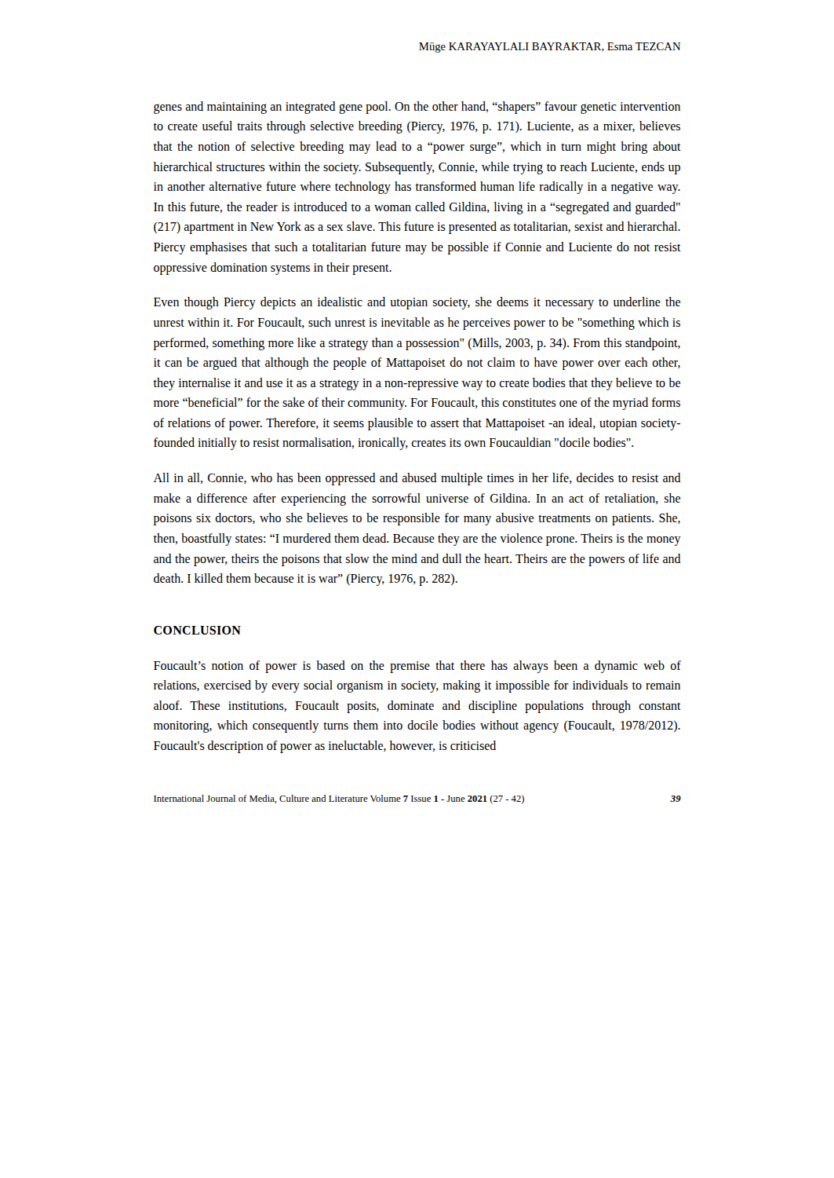Müge KARAYAYLALI BAYRAKTAR, Esma TEZCAN
genes and maintaining an integrated gene pool. On the other hand, “shapers” favour genetic intervention to create useful traits through selective breeding (Piercy, 1976, p. 171). Luciente, as a mixer, believes that the notion of selective breeding may lead to a “power surge”, which in turn might bring about hierarchical structures within the society. Subsequently, Connie, while trying to reach Luciente, ends up in another alternative future where technology has transformed human life radically in a negative way. In this future, the reader is introduced to a woman called Gildina, living in a “segregated and guarded" (217) apartment in New York as a sex slave. This future is presented as totalitarian, sexist and hierarchal. Piercy emphasises that such a totalitarian future may be possible if Connie and Luciente do not resist oppressive domination systems in their present.
Even though Piercy depicts an idealistic and utopian society, she deems it necessary to underline the unrest within it. For Foucault, such unrest is inevitable as he perceives power to be "something which is performed, something more like a strategy than a possession" (Mills, 2003, p. 34). From this standpoint, it can be argued that although the people of Mattapoiset do not claim to have power over each other, they internalise it and use it as a strategy in a non-repressive way to create bodies that they believe to be more “beneficial” for the sake of their community. For Foucault, this constitutes one of the myriad forms of relations of power. Therefore, it seems plausible to assert that Mattapoiset -an ideal, utopian society- founded initially to resist normalisation, ironically, creates its own Foucauldian "docile bodies".
All in all, Connie, who has been oppressed and abused multiple times in her life, decides to resist and make a difference after experiencing the sorrowful universe of Gildina. In an act of retaliation, she poisons six doctors, who she believes to be responsible for many abusive treatments on patients. She, then, boastfully states: “I murdered them dead. Because they are the violence prone. Theirs is the money and the power, theirs the poisons that slow the mind and dull the heart. Theirs are the powers of life and death. I killed them because it is war” (Piercy, 1976, p. 282).
CONCLUSION
Foucault’s notion of power is based on the premise that there has always been a dynamic web of relations, exercised by every social organism in society, making it impossible for individuals to remain aloof. These institutions, Foucault posits, dominate and discipline populations through constant monitoring, which consequently turns them into docile bodies without agency (Foucault, 1978/2012). Foucault's description of power as ineluctable, however, is criticised
International Journal of Media, Culture and Literature Volume 7 Issue 1 - June 2021 (27 - 42) 39